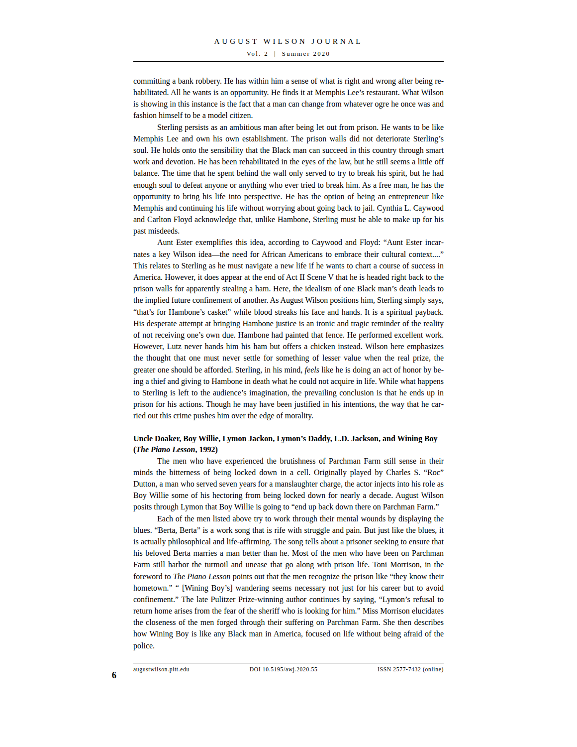August Wilson Journal
Vol. 2 | Summer 2020
committing a bank robbery. He has within him a sense of what is right and wrong after being rehabilitated. All he wants is an opportunity. He finds it at Memphis Lee’s restaurant. What Wilson is showing in this instance is the fact that a man can change from whatever ogre he once was and fashion himself to be a model citizen.
Sterling persists as an ambitious man after being let out from prison. He wants to be like Memphis Lee and own his own establishment. The prison walls did not deteriorate Sterling’s soul. He holds onto the sensibility that the Black man can succeed in this country through smart work and devotion. He has been rehabilitated in the eyes of the law, but he still seems a little off balance. The time that he spent behind the wall only served to try to break his spirit, but he had enough soul to defeat anyone or anything who ever tried to break him. As a free man, he has the opportunity to bring his life into perspective. He has the option of being an entrepreneur like Memphis and continuing his life without worrying about going back to jail. Cynthia L. Caywood and Carlton Floyd acknowledge that, unlike Hambone, Sterling must be able to make up for his past misdeeds.
Aunt Ester exemplifies this idea, according to Caywood and Floyd: “Aunt Ester incarnates a key Wilson idea—the need for African Americans to embrace their cultural context....” This relates to Sterling as he must navigate a new life if he wants to chart a course of success in America. However, it does appear at the end of Act II Scene V that he is headed right back to the prison walls for apparently stealing a ham. Here, the idealism of one Black man’s death leads to the implied future confinement of another. As August Wilson positions him, Sterling simply says, “that’s for Hambone’s casket” while blood streaks his face and hands. It is a spiritual payback. His desperate attempt at bringing Hambone justice is an ironic and tragic reminder of the reality of not receiving one’s own due. Hambone had painted that fence. He performed excellent work. However, Lutz never hands him his ham but offers a chicken instead. Wilson here emphasizes the thought that one must never settle for something of lesser value when the real prize, the greater one should be afforded. Sterling, in his mind, feels like he is doing an act of honor by being a thief and giving to Hambone in death what he could not acquire in life. While what happens to Sterling is left to the audience’s imagination, the prevailing conclusion is that he ends up in prison for his actions. Though he may have been justified in his intentions, the way that he carried out this crime pushes him over the edge of morality.
Uncle Doaker, Boy Willie, Lymon Jackon, Lymon’s Daddy, L.D. Jackson, and Wining Boy (The Piano Lesson, 1992)
The men who have experienced the brutishness of Parchman Farm still sense in their minds the bitterness of being locked down in a cell. Originally played by Charles S. “Roc” Dutton, a man who served seven years for a manslaughter charge, the actor injects into his role as Boy Willie some of his hectoring from being locked down for nearly a decade. August Wilson posits through Lymon that Boy Willie is going to “end up back down there on Parchman Farm.”
Each of the men listed above try to work through their mental wounds by displaying the blues. “Berta, Berta” is a work song that is rife with struggle and pain. But just like the blues, it is actually philosophical and life-affirming. The song tells about a prisoner seeking to ensure that his beloved Berta marries a man better than he. Most of the men who have been on Parchman Farm still harbor the turmoil and unease that go along with prison life. Toni Morrison, in the foreword to The Piano Lesson points out that the men recognize the prison like “they know their hometown.” “ [Wining Boy’s] wandering seems necessary not just for his career but to avoid confinement.” The late Pulitzer Prize-winning author continues by saying, “Lymon’s refusal to return home arises from the fear of the sheriff who is looking for him.” Miss Morrison elucidates the closeness of the men forged through their suffering on Parchman Farm. She then describes how Wining Boy is like any Black man in America, focused on life without being afraid of the police.
augustwilson.pitt.edu DOI 10.5195/awj.2020.55 ISSN 2577-7432 (online)
6